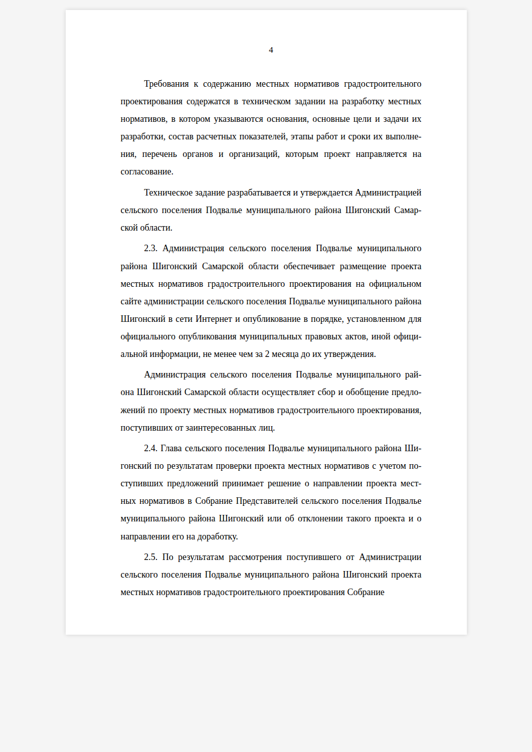4
Требования к содержанию местных нормативов градостроительного проектирования содержатся в техническом задании на разработку местных нормативов, в котором указываются основания, основные цели и задачи их разработки, состав расчетных показателей, этапы работ и сроки их выполнения, перечень органов и организаций, которым проект направляется на согласование.
Техническое задание разрабатывается и утверждается Администрацией сельского поселения Подвалье муниципального района Шигонский Самарской области.
2.3. Администрация сельского поселения Подвалье муниципального района Шигонский Самарской области обеспечивает размещение проекта местных нормативов градостроительного проектирования на официальном сайте администрации сельского поселения Подвалье муниципального района Шигонский в сети Интернет и опубликование в порядке, установленном для официального опубликования муниципальных правовых актов, иной официальной информации, не менее чем за 2 месяца до их утверждения.
Администрация сельского поселения Подвалье муниципального района Шигонский Самарской области осуществляет сбор и обобщение предложений по проекту местных нормативов градостроительного проектирования, поступивших от заинтересованных лиц.
2.4. Глава сельского поселения Подвалье муниципального района Шигонский по результатам проверки проекта местных нормативов с учетом поступивших предложений принимает решение о направлении проекта местных нормативов в Собрание Представителей сельского поселения Подвалье муниципального района Шигонский или об отклонении такого проекта и о направлении его на доработку.
2.5. По результатам рассмотрения поступившего от Администрации сельского поселения Подвалье муниципального района Шигонский проекта местных нормативов градостроительного проектирования Собрание